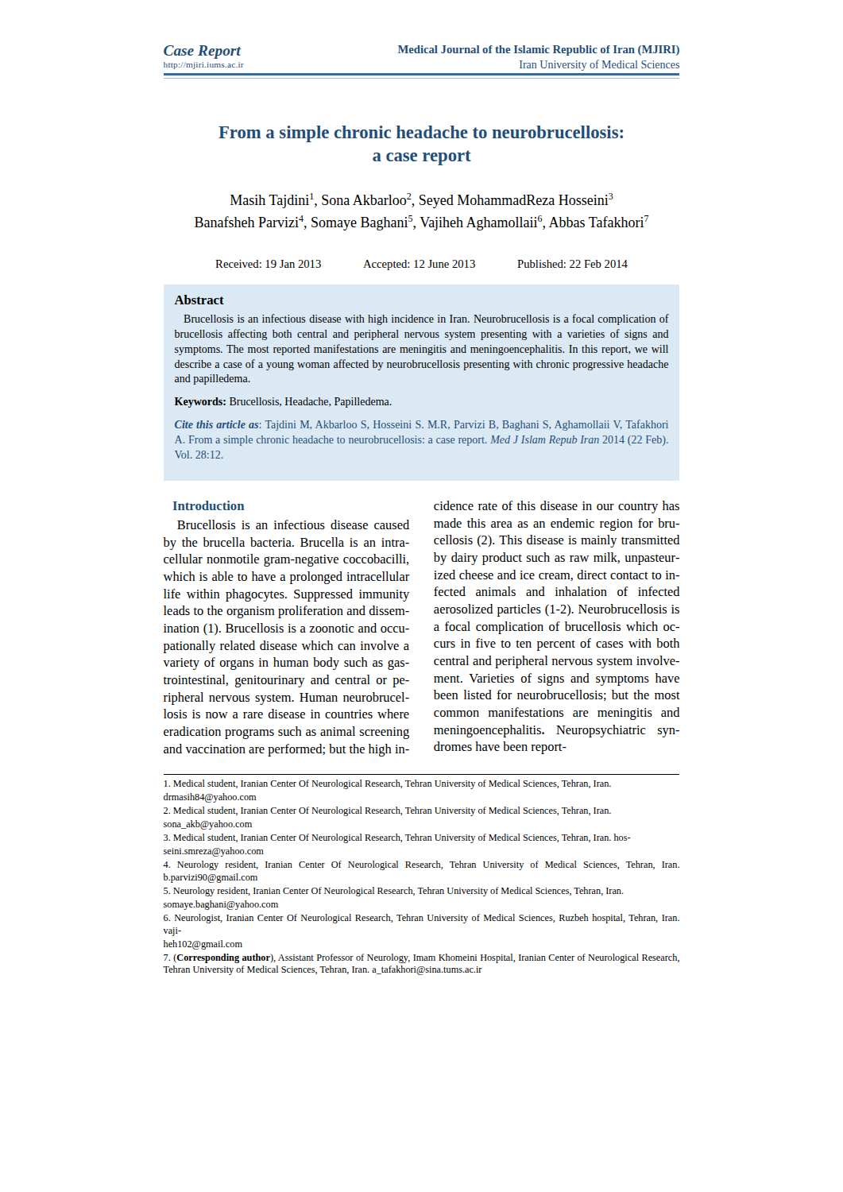Case Report
http://mjiri.iums.ac.ir
Medical Journal of the Islamic Republic of Iran (MJIRI)
Iran University of Medical Sciences
From a simple chronic headache to neurobrucellosis:
a case report
Masih Tajdini1, Sona Akbarloo2, Seyed MohammadReza Hosseini3
Banafsheh Parvizi4, Somaye Baghani5, Vajiheh Aghamollaii6, Abbas Tafakhori7
Received: 19 Jan 2013 Accepted: 12 June 2013 Published: 22 Feb 2014
Abstract
Brucellosis is an infectious disease with high incidence in Iran. Neurobrucellosis is a focal complication of brucellosis affecting both central and peripheral nervous system presenting with a varieties of signs and symptoms. The most reported manifestations are meningitis and meningoencephalitis. In this report, we will describe a case of a young woman affected by neurobrucellosis presenting with chronic progressive headache and papilledema.
Keywords: Brucellosis, Headache, Papilledema.
Cite this article as: Tajdini M, Akbarloo S, Hosseini S. M.R, Parvizi B, Baghani S, Aghamollaii V, Tafakhori A. From a simple chronic headache to neurobrucellosis: a case report. Med J Islam Repub Iran 2014 (22 Feb). Vol. 28:12.
Introduction
Brucellosis is an infectious disease caused by the brucella bacteria. Brucella is an intracellular nonmotile gram-negative coccobacilli, which is able to have a prolonged intracellular life within phagocytes. Suppressed immunity leads to the organism proliferation and dissemination (1). Brucellosis is a zoonotic and occupationally related disease which can involve a variety of organs in human body such as gastrointestinal, genitourinary and central or peripheral nervous system. Human neurobrucellosis is now a rare disease in countries where eradication programs such as animal screening and vaccination are performed; but the high incidence rate of this disease in our country has made this area as an endemic region for brucellosis (2). This disease is mainly transmitted by dairy product such as raw milk, unpasteurized cheese and ice cream, direct contact to infected animals and inhalation of infected aerosolized particles (1-2). Neurobrucellosis is a focal complication of brucellosis which occurs in five to ten percent of cases with both central and peripheral nervous system involvement. Varieties of signs and symptoms have been listed for neurobrucellosis; but the most common manifestations are meningitis and meningoencephalitis. Neuropsychiatric syndromes have been report-
1. Medical student, Iranian Center Of Neurological Research, Tehran University of Medical Sciences, Tehran, Iran.
drmasih84@yahoo.com
2. Medical student, Iranian Center Of Neurological Research, Tehran University of Medical Sciences, Tehran, Iran.
sona_akb@yahoo.com
3. Medical student, Iranian Center Of Neurological Research, Tehran University of Medical Sciences, Tehran, Iran. hos-
seini.smreza@yahoo.com
4. Neurology resident, Iranian Center Of Neurological Research, Tehran University of Medical Sciences, Tehran, Iran. b.parvizi90@gmail.com
5. Neurology resident, Iranian Center Of Neurological Research, Tehran University of Medical Sciences, Tehran, Iran.
somaye.baghani@yahoo.com
6. Neurologist, Iranian Center Of Neurological Research, Tehran University of Medical Sciences, Ruzbeh hospital, Tehran, Iran. vaji-
heh102@gmail.com
7. (Corresponding author), Assistant Professor of Neurology, Imam Khomeini Hospital, Iranian Center of Neurological Research, Tehran University of Medical Sciences, Tehran, Iran. a_tafakhori@sina.tums.ac.ir